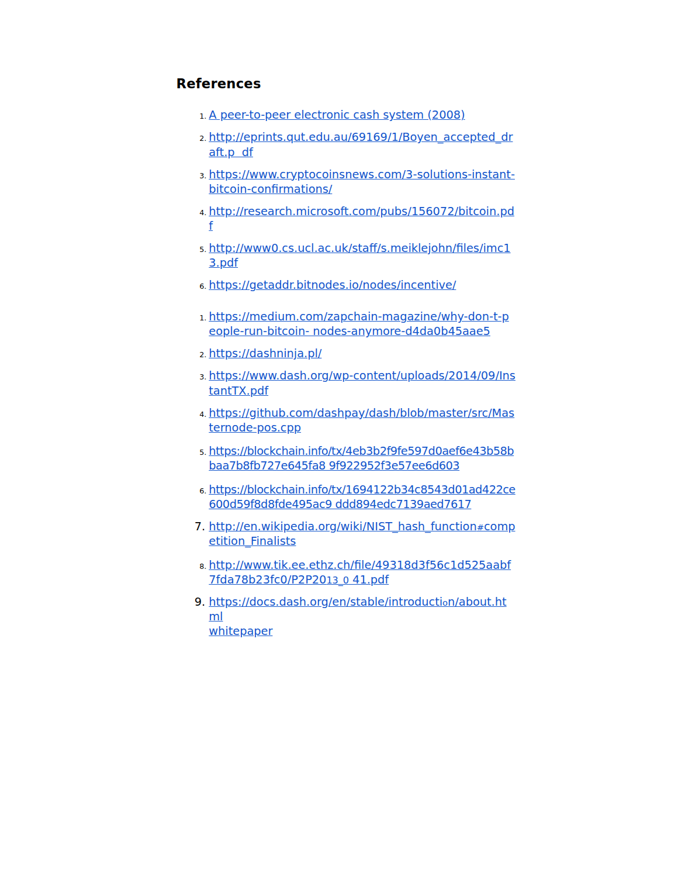References
A peer-to-peer electronic cash system (2008)
http://eprints.qut.edu.au/69169/1/Boyen_accepted_draft.p df
https://www.cryptocoinsnews.com/3-solutions-instant-bitcoin-confirmations/
http://research.microsoft.com/pubs/156072/bitcoin.pdf
http://www0.cs.ucl.ac.uk/staff/s.meiklejohn/files/imc13.pdf
https://getaddr.bitnodes.io/nodes/incentive/
https://medium.com/zapchain-magazine/why-don-t-people-run-bitcoin- nodes-anymore-d4da0b45aae5
https://dashninja.pl/
https://www.dash.org/wp-content/uploads/2014/09/InstantTX.pdf
https://github.com/dashpay/dash/blob/master/src/Masternode-pos.cpp
https://blockchain.info/tx/4eb3b2f9fe597d0aef6e43b58bbaa7b8fb727e645fa8 9f922952f3e57ee6d603
https://blockchain.info/tx/1694122b34c8543d01ad422ce600d59f8d8fde495ac9 ddd894edc7139aed7617
http://en.wikipedia.org/wiki/NIST_hash_function#competition_Finalists
http://www.tik.ee.ethz.ch/file/49318d3f56c1d525aabf7fda78b23fc0/P2P2013_0 41.pdf
https://docs.dash.org/en/stable/introduction/about.html
whitepaper